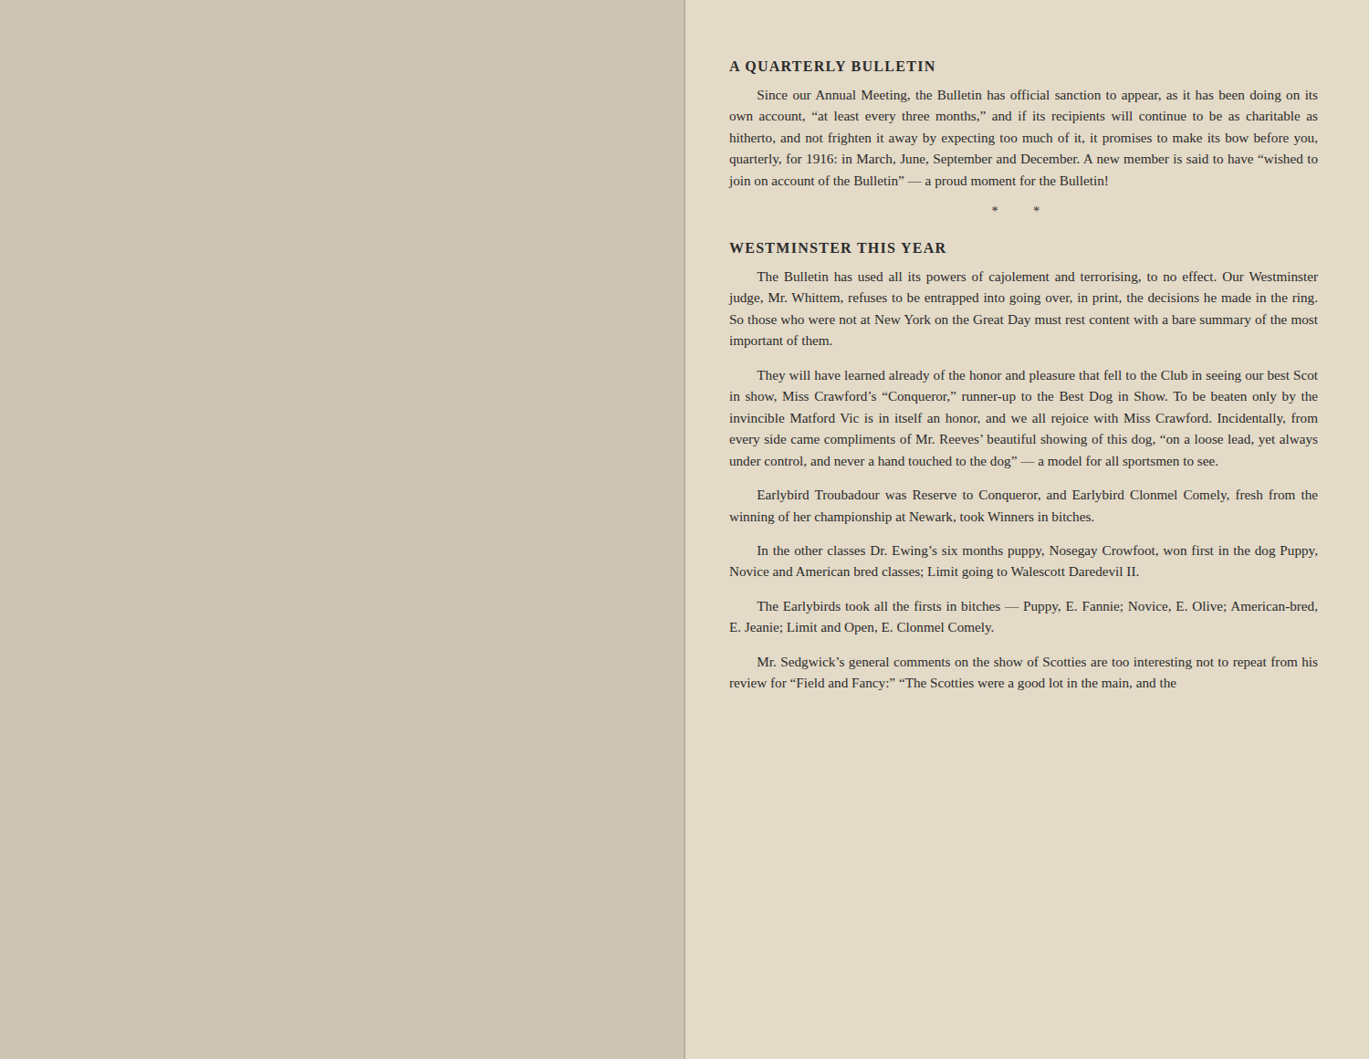A Quarterly Bulletin
Since our Annual Meeting, the Bulletin has official sanction to appear, as it has been doing on its own account, “at least every three months,” and if its recipients will continue to be as charitable as hitherto, and not frighten it away by expecting too much of it, it promises to make its bow before you, quarterly, for 1916: in March, June, September and December. A new member is said to have “wished to join on account of the Bulletin” — a proud moment for the Bulletin!
* *
Westminster This Year
The Bulletin has used all its powers of cajolement and terrorising, to no effect. Our Westminster judge, Mr. Whittem, refuses to be entrapped into going over, in print, the decisions he made in the ring. So those who were not at New York on the Great Day must rest content with a bare summary of the most important of them.
They will have learned already of the honor and pleasure that fell to the Club in seeing our best Scot in show, Miss Crawford’s “Conqueror,” runner-up to the Best Dog in Show. To be beaten only by the invincible Matford Vic is in itself an honor, and we all rejoice with Miss Crawford. Incidentally, from every side came compliments of Mr. Reeves’ beautiful showing of this dog, “on a loose lead, yet always under control, and never a hand touched to the dog” — a model for all sportsmen to see.
Earlybird Troubadour was Reserve to Conqueror, and Earlybird Clonmel Comely, fresh from the winning of her championship at Newark, took Winners in bitches.
In the other classes Dr. Ewing’s six months puppy, Nosegay Crowfoot, won first in the dog Puppy, Novice and American bred classes; Limit going to Walescott Daredevil II.
The Earlybirds took all the firsts in bitches — Puppy, E. Fannie; Novice, E. Olive; American-bred, E. Jeanie; Limit and Open, E. Clonmel Comely.
Mr. Sedgwick’s general comments on the show of Scotties are too interesting not to repeat from his review for “Field and Fancy:” “The Scotties were a good lot in the main, and the